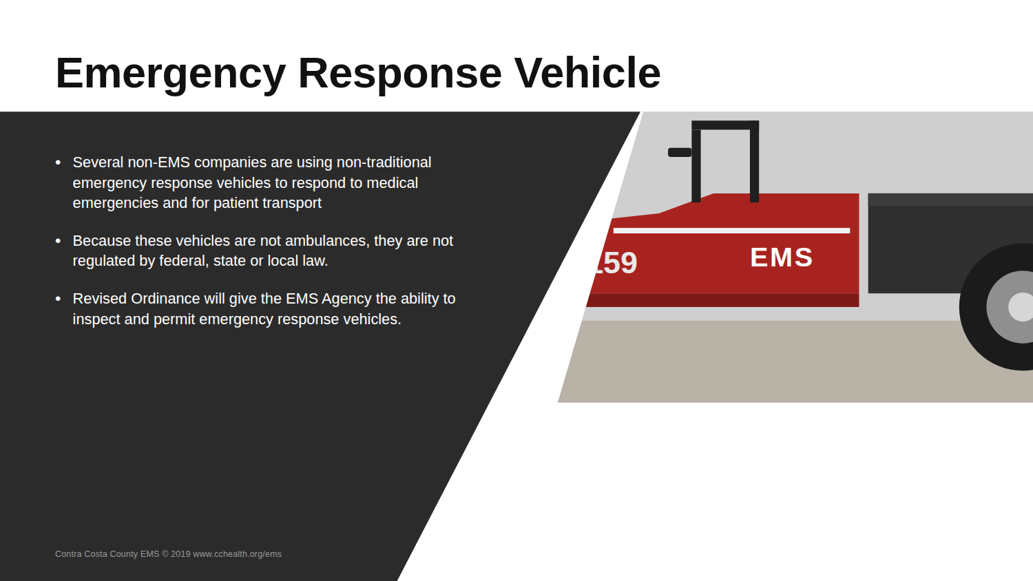Emergency Response Vehicle
Several non-EMS companies are using non-traditional emergency response vehicles to respond to medical emergencies and for patient transport
Because these vehicles are not ambulances, they are not regulated by federal, state or local law.
Revised Ordinance will give the EMS Agency the ability to inspect and permit emergency response vehicles.
Contra Costa County EMS © 2019 www.cchealth.org/ems
EMS 159